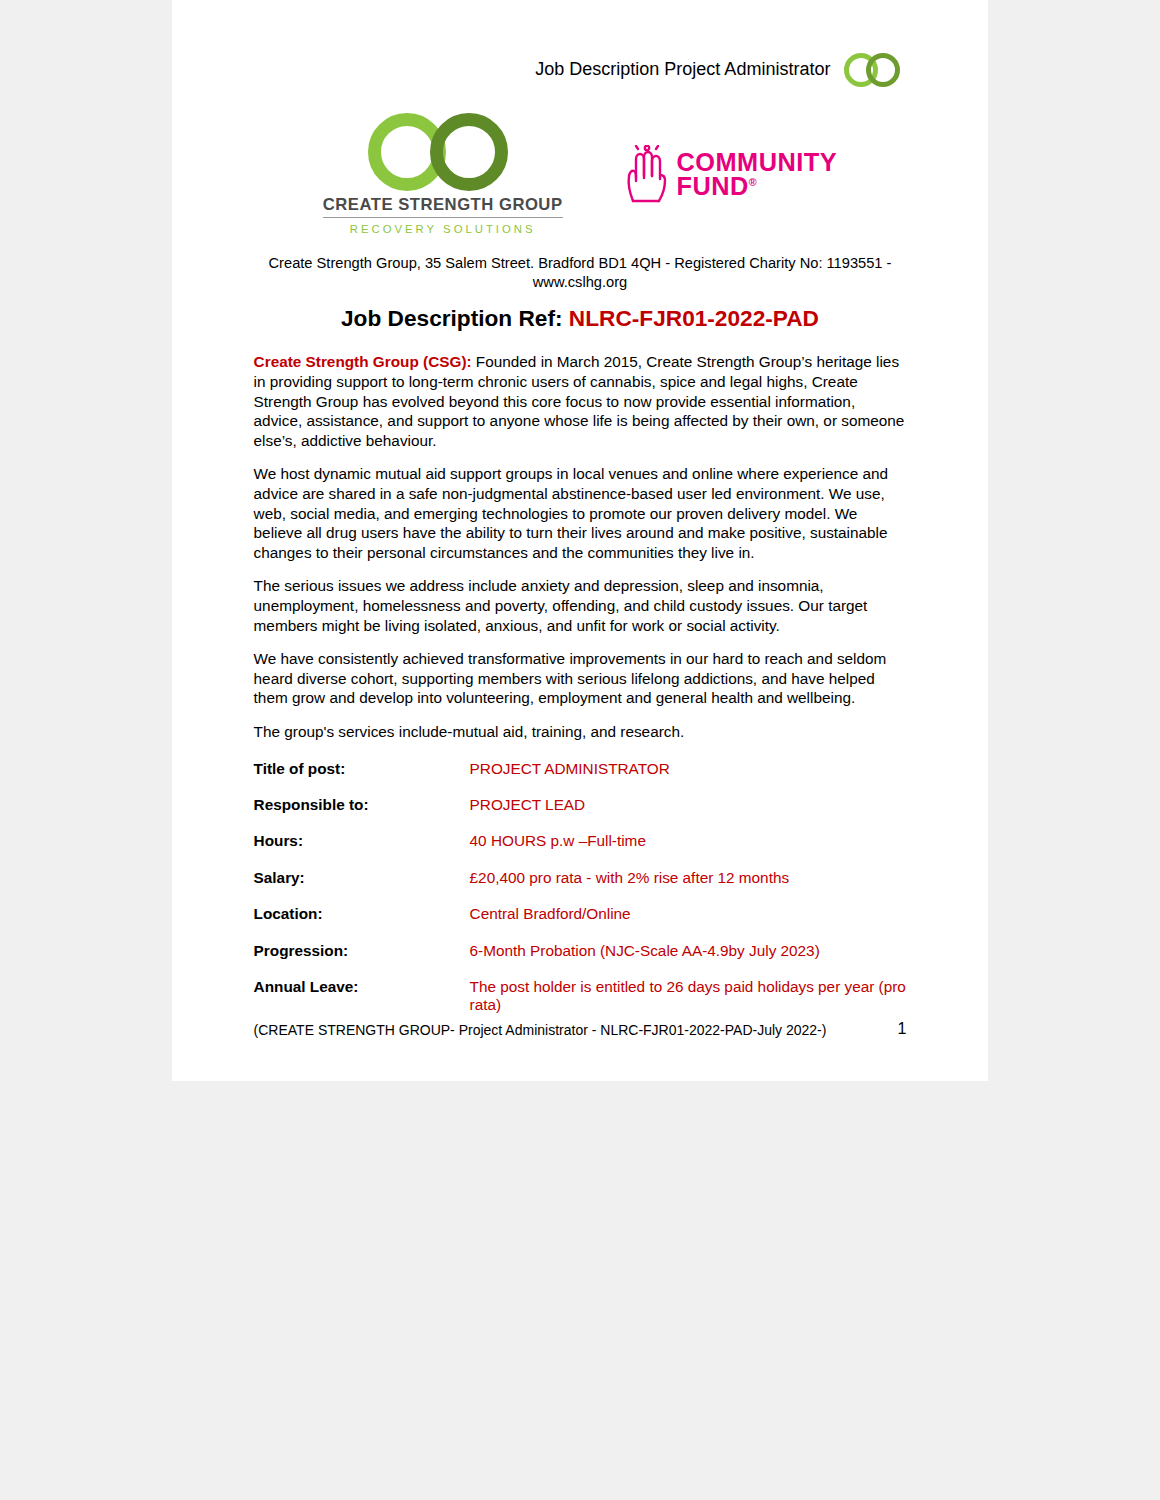Job Description Project Administrator
CREATE STRENGTH GROUP
RECOVERY SOLUTIONS
COMMUNITY
FUND®
Create Strength Group, 35 Salem Street. Bradford BD1 4QH - Registered Charity No: 1193551 - www.cslhg.org
Job Description Ref: NLRC-FJR01-2022-PAD
Create Strength Group (CSG): Founded in March 2015, Create Strength Group’s heritage lies in providing support to long-term chronic users of cannabis, spice and legal highs, Create Strength Group has evolved beyond this core focus to now provide essential information, advice, assistance, and support to anyone whose life is being affected by their own, or someone else’s, addictive behaviour.
We host dynamic mutual aid support groups in local venues and online where experience and advice are shared in a safe non-judgmental abstinence-based user led environment. We use, web, social media, and emerging technologies to promote our proven delivery model. We believe all drug users have the ability to turn their lives around and make positive, sustainable changes to their personal circumstances and the communities they live in.
The serious issues we address include anxiety and depression, sleep and insomnia, unemployment, homelessness and poverty, offending, and child custody issues. Our target members might be living isolated, anxious, and unfit for work or social activity.
We have consistently achieved transformative improvements in our hard to reach and seldom heard diverse cohort, supporting members with serious lifelong addictions, and have helped them grow and develop into volunteering, employment and general health and wellbeing.
The group's services include-mutual aid, training, and research.
| Title of post: | PROJECT ADMINISTRATOR |
| Responsible to: | PROJECT LEAD |
| Hours: | 40 HOURS p.w –Full-time |
| Salary: | £20,400 pro rata - with 2% rise after 12 months |
| Location: | Central Bradford/Online |
| Progression: | 6-Month Probation (NJC-Scale AA-4.9by July 2023) |
| Annual Leave: | The post holder is entitled to 26 days paid holidays per year (pro rata) |
(CREATE STRENGTH GROUP- Project Administrator - NLRC-FJR01-2022-PAD-July 2022-)
1